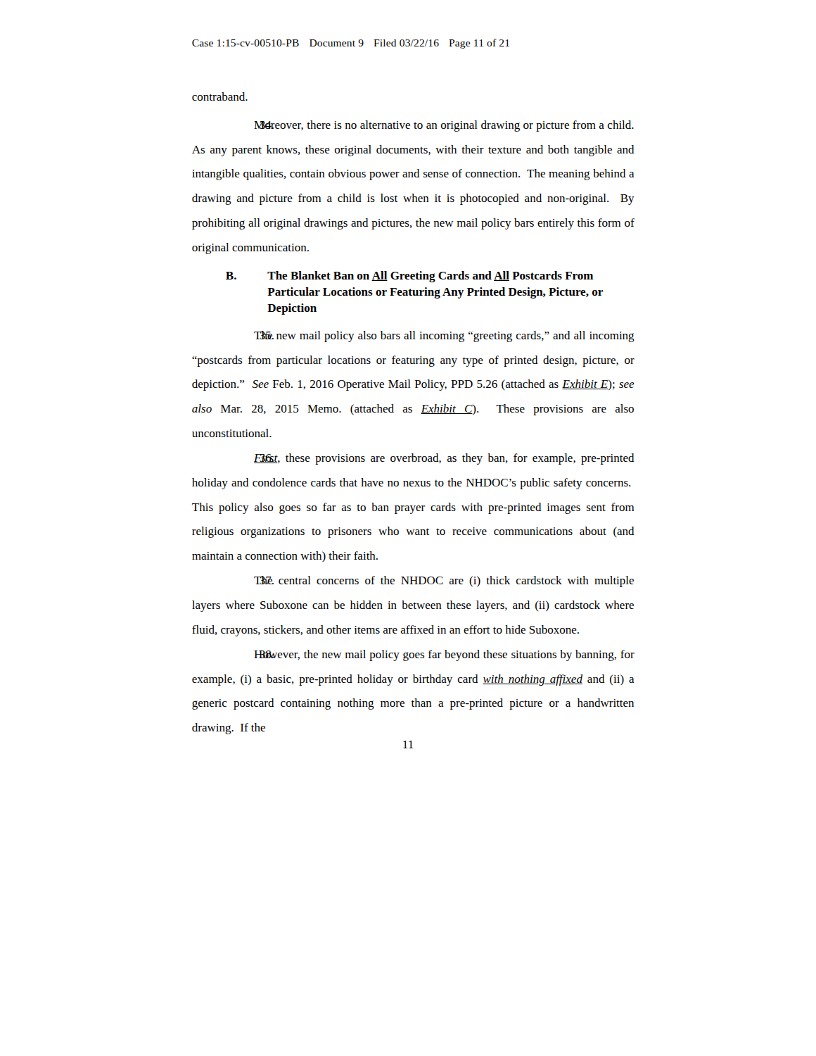Case 1:15-cv-00510-PB Document 9 Filed 03/22/16 Page 11 of 21
contraband.
34. Moreover, there is no alternative to an original drawing or picture from a child. As any parent knows, these original documents, with their texture and both tangible and intangible qualities, contain obvious power and sense of connection. The meaning behind a drawing and picture from a child is lost when it is photocopied and non-original. By prohibiting all original drawings and pictures, the new mail policy bars entirely this form of original communication.
B.
The Blanket Ban on All Greeting Cards and All Postcards From Particular Locations or Featuring Any Printed Design, Picture, or Depiction
35. The new mail policy also bars all incoming “greeting cards,” and all incoming “postcards from particular locations or featuring any type of printed design, picture, or depiction.” See Feb. 1, 2016 Operative Mail Policy, PPD 5.26 (attached as Exhibit E); see also Mar. 28, 2015 Memo. (attached as Exhibit C). These provisions are also unconstitutional.
36. First, these provisions are overbroad, as they ban, for example, pre-printed holiday and condolence cards that have no nexus to the NHDOC’s public safety concerns. This policy also goes so far as to ban prayer cards with pre-printed images sent from religious organizations to prisoners who want to receive communications about (and maintain a connection with) their faith.
37. The central concerns of the NHDOC are (i) thick cardstock with multiple layers where Suboxone can be hidden in between these layers, and (ii) cardstock where fluid, crayons, stickers, and other items are affixed in an effort to hide Suboxone.
38. However, the new mail policy goes far beyond these situations by banning, for example, (i) a basic, pre-printed holiday or birthday card with nothing affixed and (ii) a generic postcard containing nothing more than a pre-printed picture or a handwritten drawing. If the
11